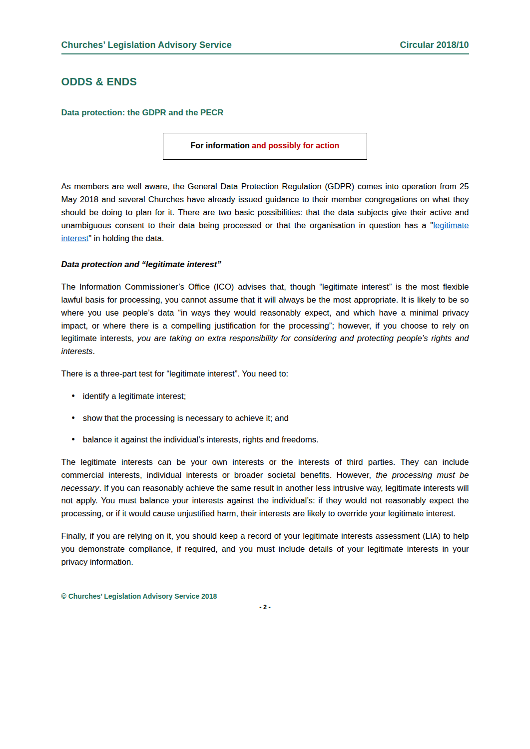Churches’ Legislation Advisory Service Circular 2018/10
ODDS & ENDS
Data protection: the GDPR and the PECR
For information and possibly for action
As members are well aware, the General Data Protection Regulation (GDPR) comes into operation from 25 May 2018 and several Churches have already issued guidance to their member congregations on what they should be doing to plan for it. There are two basic possibilities: that the data subjects give their active and unambiguous consent to their data being processed or that the organisation in question has a "legitimate interest" in holding the data.
Data protection and “legitimate interest”
The Information Commissioner’s Office (ICO) advises that, though “legitimate interest” is the most flexible lawful basis for processing, you cannot assume that it will always be the most appropriate. It is likely to be so where you use people’s data “in ways they would reasonably expect, and which have a minimal privacy impact, or where there is a compelling justification for the processing”; however, if you choose to rely on legitimate interests, you are taking on extra responsibility for considering and protecting people’s rights and interests.
There is a three-part test for “legitimate interest”. You need to:
identify a legitimate interest;
show that the processing is necessary to achieve it; and
balance it against the individual’s interests, rights and freedoms.
The legitimate interests can be your own interests or the interests of third parties. They can include commercial interests, individual interests or broader societal benefits. However, the processing must be necessary. If you can reasonably achieve the same result in another less intrusive way, legitimate interests will not apply. You must balance your interests against the individual’s: if they would not reasonably expect the processing, or if it would cause unjustified harm, their interests are likely to override your legitimate interest.
Finally, if you are relying on it, you should keep a record of your legitimate interests assessment (LIA) to help you demonstrate compliance, if required, and you must include details of your legitimate interests in your privacy information.
© Churches’ Legislation Advisory Service 2018
- 2 -